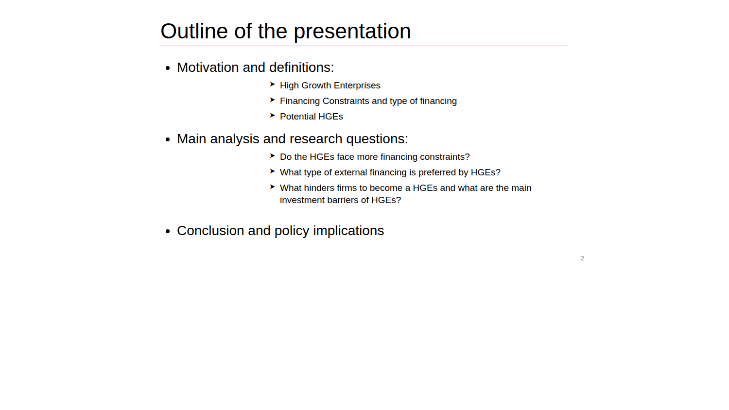Outline of the presentation
Motivation and definitions:
High Growth Enterprises
Financing Constraints and type of financing
Potential HGEs
Main analysis and research questions:
Do the HGEs face more financing constraints?
What type of external financing is preferred by HGEs?
What hinders firms to become a HGEs and what are the main investment barriers of HGEs?
Conclusion and policy implications
2